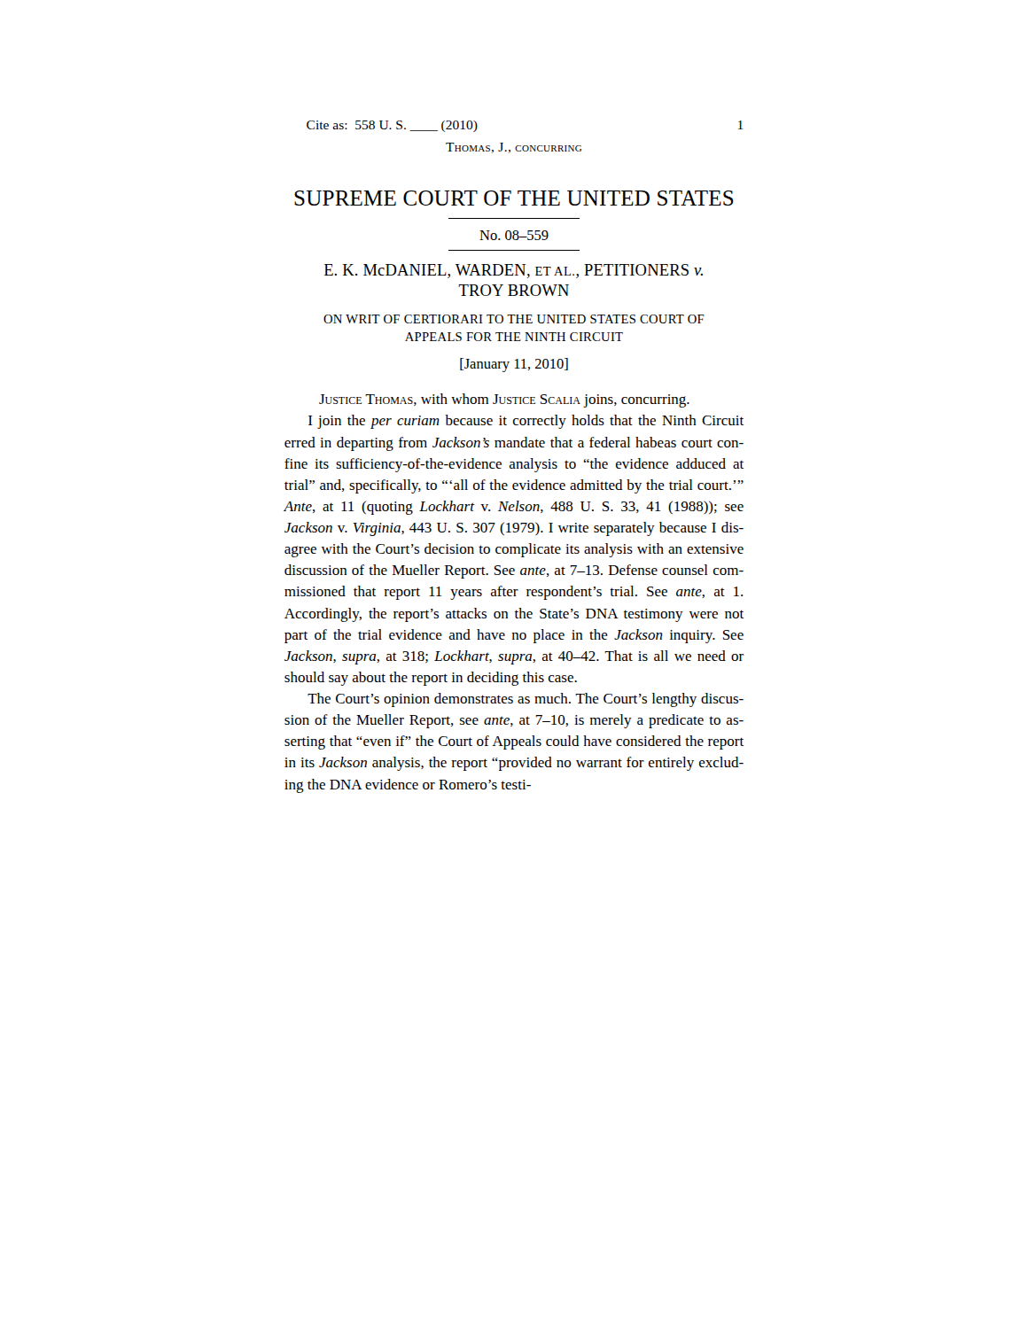Cite as: 558 U. S. ____ (2010) 1
Thomas, J., concurring
SUPREME COURT OF THE UNITED STATES
No. 08–559
E. K. McDANIEL, WARDEN, ET AL., PETITIONERS v.
TROY BROWN
ON WRIT OF CERTIORARI TO THE UNITED STATES COURT OF
APPEALS FOR THE NINTH CIRCUIT
[January 11, 2010]
Justice Thomas, with whom Justice Scalia joins, concurring.
I join the per curiam because it correctly holds that the Ninth Circuit erred in departing from Jackson’s mandate that a federal habeas court confine its sufficiency-of-the-evidence analysis to “the evidence adduced at trial” and, specifically, to “‘all of the evidence admitted by the trial court.’” Ante, at 11 (quoting Lockhart v. Nelson, 488 U. S. 33, 41 (1988)); see Jackson v. Virginia, 443 U. S. 307 (1979). I write separately because I disagree with the Court’s decision to complicate its analysis with an extensive discussion of the Mueller Report. See ante, at 7–13. Defense counsel commissioned that report 11 years after respondent’s trial. See ante, at 1. Accordingly, the report’s attacks on the State’s DNA testimony were not part of the trial evidence and have no place in the Jackson inquiry. See Jackson, supra, at 318; Lockhart, supra, at 40–42. That is all we need or should say about the report in deciding this case.
The Court’s opinion demonstrates as much. The Court’s lengthy discussion of the Mueller Report, see ante, at 7–10, is merely a predicate to asserting that “even if” the Court of Appeals could have considered the report in its Jackson analysis, the report “provided no warrant for entirely excluding the DNA evidence or Romero’s testi-